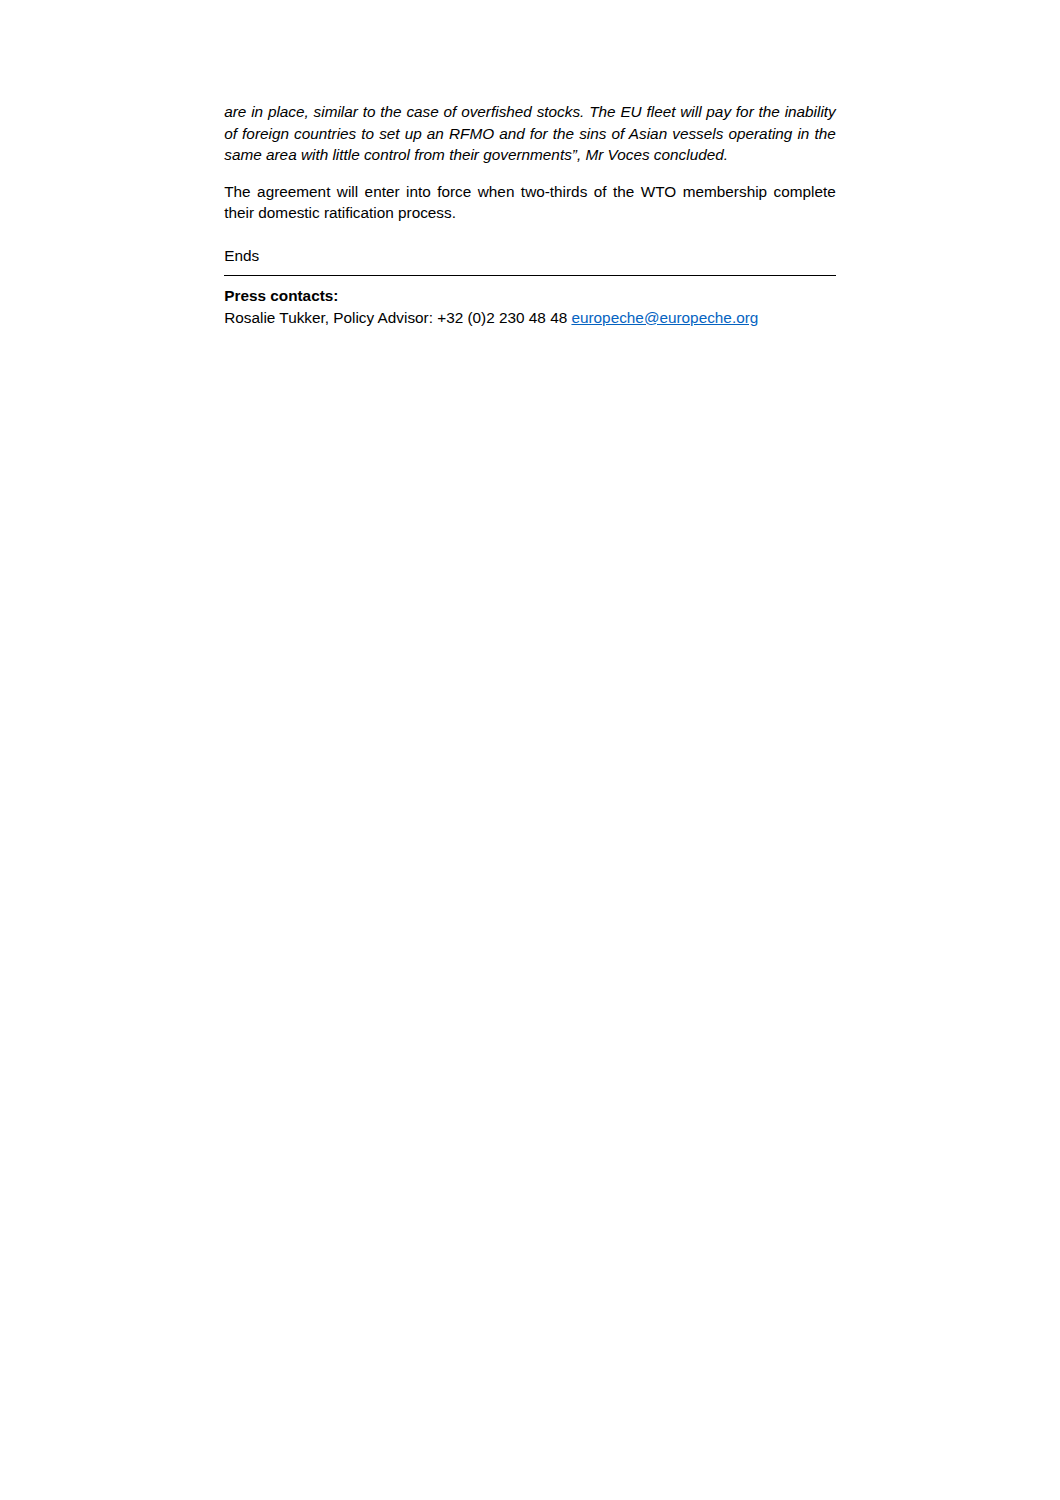are in place, similar to the case of overfished stocks. The EU fleet will pay for the inability of foreign countries to set up an RFMO and for the sins of Asian vessels operating in the same area with little control from their governments”, Mr Voces concluded.
The agreement will enter into force when two-thirds of the WTO membership complete their domestic ratification process.
Ends
Press contacts:
Rosalie Tukker, Policy Advisor: +32 (0)2 230 48 48 europeche@europeche.org